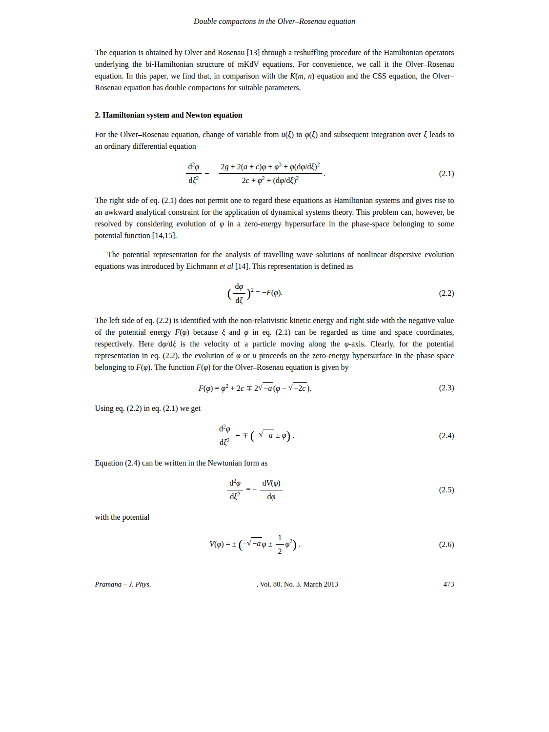Double compactons in the Olver–Rosenau equation
The equation is obtained by Olver and Rosenau [13] through a reshuffling procedure of the Hamiltonian operators underlying the bi-Hamiltonian structure of mKdV equations. For convenience, we call it the Olver–Rosenau equation. In this paper, we find that, in comparison with the K(m, n) equation and the CSS equation, the Olver–Rosenau equation has double compactons for suitable parameters.
2. Hamiltonian system and Newton equation
For the Olver–Rosenau equation, change of variable from u(ξ) to φ(ξ) and subsequent integration over ξ leads to an ordinary differential equation
d2φ dξ2 = − 2g + 2(a + c)φ + φ3 + φ(dφ/dξ)22c + φ2 + (dφ/dξ)2.
(2.1)
The right side of eq. (2.1) does not permit one to regard these equations as Hamiltonian systems and gives rise to an awkward analytical constraint for the application of dynamical systems theory. This problem can, however, be resolved by considering evolution of φ in a zero-energy hypersurface in the phase-space belonging to some potential function [14,15].
The potential representation for the analysis of travelling wave solutions of nonlinear dispersive evolution equations was introduced by Eichmann et al [14]. This representation is defined as
(dφ dξ)2 = −F(φ).
(2.2)
The left side of eq. (2.2) is identified with the non-relativistic kinetic energy and right side with the negative value of the potential energy F(φ) because ξ and φ in eq. (2.1) can be regarded as time and space coordinates, respectively. Here dφ/dξ is the velocity of a particle moving along the φ-axis. Clearly, for the potential representation in eq. (2.2), the evolution of φ or u proceeds on the zero-energy hypersurface in the phase-space belonging to F(φ). The function F(φ) for the Olver–Rosenau equation is given by
F(φ) = φ2 + 2c ∓ 2−a(φ − −2c).
(2.3)
Using eq. (2.2) in eq. (2.1) we get
d2φ dξ2 = ∓ (−−a ± φ) .
(2.4)
Equation (2.4) can be written in the Newtonian form as
d2φ dξ2 = − dV(φ) dφ
(2.5)
with the potential
V(φ) = ± (−−a φ ± 12 φ2) .
(2.6)
Pramana – J. Phys., Vol. 80, No. 3, March 2013 473